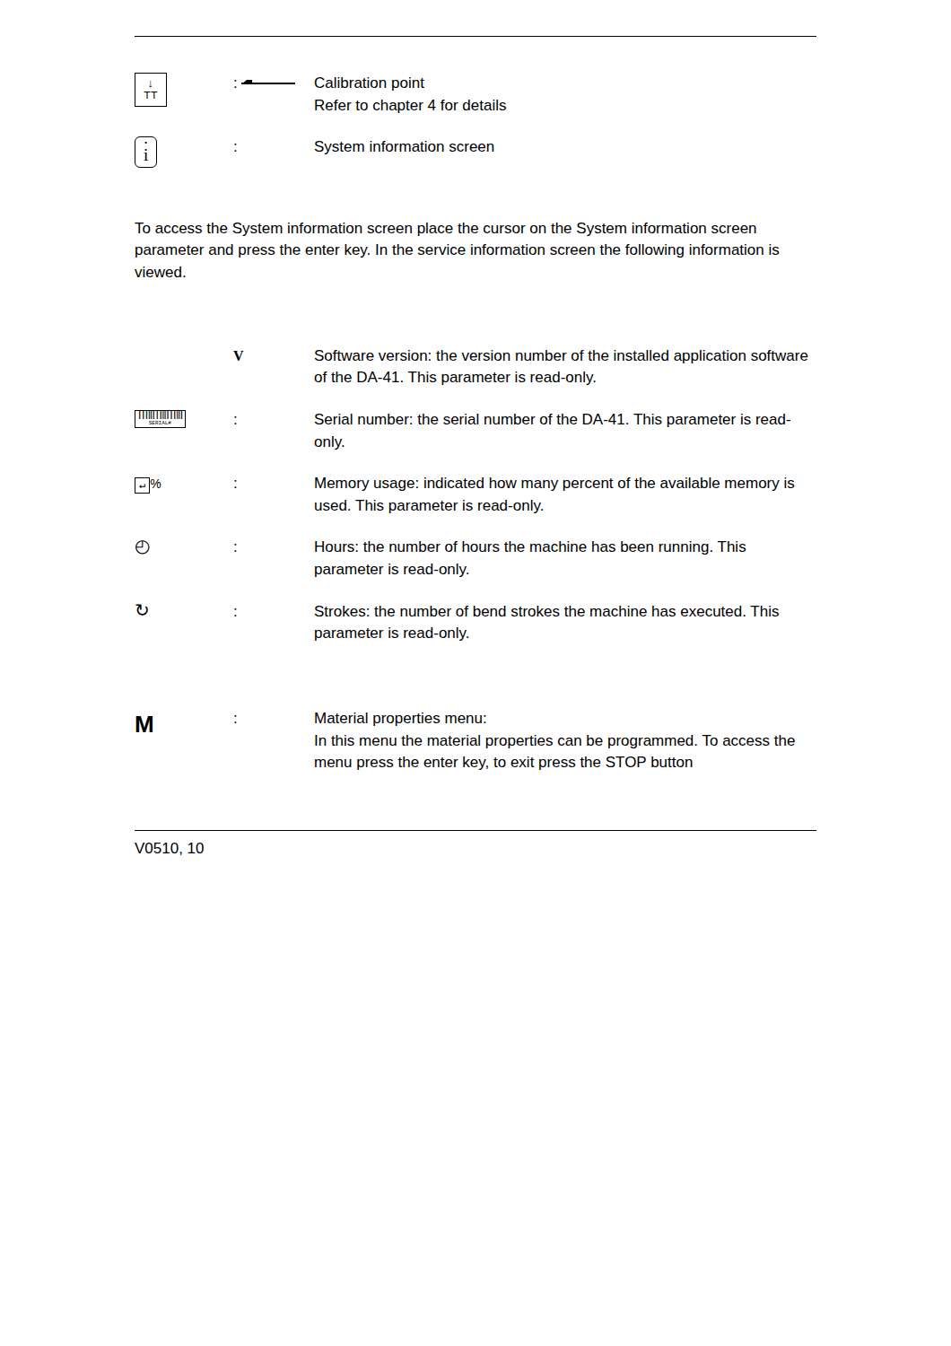| ↓ ⊤⊤ | : | Calibration point Refer to chapter 4 for details |
| • i | : | System information screen |
To access the System information screen place the cursor on the System information screen parameter and press the enter key. In the service information screen the following information is viewed.
| | V | Software version: the version number of the installed application software of the DA-41. This parameter is read-only. |
| ///‖///‖///‖/ SERIAL# | : | Serial number: the serial number of the DA-41. This parameter is read-only. |
| ↵ % | : | Memory usage: indicated how many percent of the available memory is used. This parameter is read-only. |
| ◴ | : | Hours: the number of hours the machine has been running. This parameter is read-only. |
| ↻ | : | Strokes: the number of bend strokes the machine has executed. This parameter is read-only. |
| M | : | Material properties menu: In this menu the material properties can be programmed. To access the menu press the enter key, to exit press the STOP button |
V0510, 10